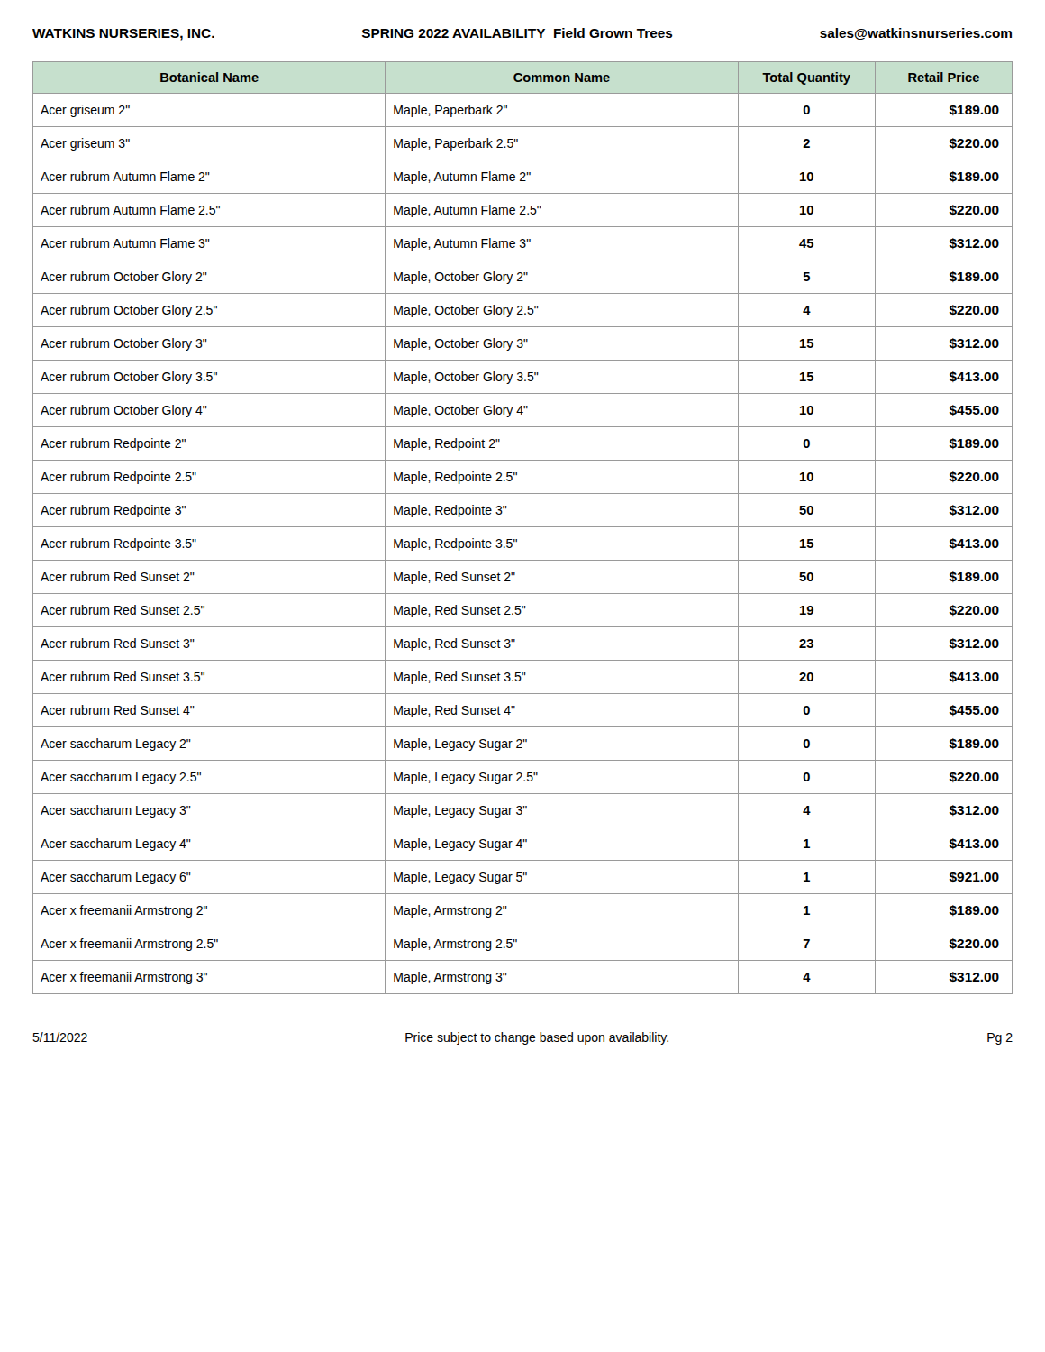WATKINS NURSERIES, INC.
SPRING 2022 AVAILABILITY Field Grown Trees
sales@watkinsnurseries.com
| Botanical Name | Common Name | Total Quantity | Retail Price |
| --- | --- | --- | --- |
| Acer griseum 2" | Maple, Paperbark 2" | 0 | $189.00 |
| Acer griseum 3" | Maple, Paperbark 2.5" | 2 | $220.00 |
| Acer rubrum Autumn Flame 2" | Maple, Autumn Flame 2" | 10 | $189.00 |
| Acer rubrum Autumn Flame 2.5" | Maple, Autumn Flame 2.5" | 10 | $220.00 |
| Acer rubrum Autumn Flame 3" | Maple, Autumn Flame 3" | 45 | $312.00 |
| Acer rubrum October Glory 2" | Maple, October Glory 2" | 5 | $189.00 |
| Acer rubrum October Glory 2.5" | Maple, October Glory 2.5" | 4 | $220.00 |
| Acer rubrum October Glory 3" | Maple, October Glory 3" | 15 | $312.00 |
| Acer rubrum October Glory 3.5" | Maple, October Glory 3.5" | 15 | $413.00 |
| Acer rubrum October Glory 4" | Maple, October Glory 4" | 10 | $455.00 |
| Acer rubrum Redpointe 2" | Maple, Redpoint 2" | 0 | $189.00 |
| Acer rubrum Redpointe 2.5" | Maple, Redpointe 2.5" | 10 | $220.00 |
| Acer rubrum Redpointe 3" | Maple, Redpointe 3" | 50 | $312.00 |
| Acer rubrum Redpointe 3.5" | Maple, Redpointe 3.5" | 15 | $413.00 |
| Acer rubrum Red Sunset 2" | Maple, Red Sunset 2" | 50 | $189.00 |
| Acer rubrum Red Sunset 2.5" | Maple, Red Sunset 2.5" | 19 | $220.00 |
| Acer rubrum Red Sunset 3" | Maple, Red Sunset 3" | 23 | $312.00 |
| Acer rubrum Red Sunset 3.5" | Maple, Red Sunset 3.5" | 20 | $413.00 |
| Acer rubrum Red Sunset 4" | Maple, Red Sunset 4" | 0 | $455.00 |
| Acer saccharum Legacy 2" | Maple, Legacy Sugar 2" | 0 | $189.00 |
| Acer saccharum Legacy 2.5" | Maple, Legacy Sugar 2.5" | 0 | $220.00 |
| Acer saccharum Legacy 3" | Maple, Legacy Sugar 3" | 4 | $312.00 |
| Acer saccharum Legacy 4" | Maple, Legacy Sugar 4" | 1 | $413.00 |
| Acer saccharum Legacy 6" | Maple, Legacy Sugar 5" | 1 | $921.00 |
| Acer x freemanii Armstrong 2" | Maple, Armstrong 2" | 1 | $189.00 |
| Acer x freemanii Armstrong 2.5" | Maple, Armstrong 2.5" | 7 | $220.00 |
| Acer x freemanii Armstrong 3" | Maple, Armstrong 3" | 4 | $312.00 |
5/11/2022
Price subject to change based upon availability.
Pg 2